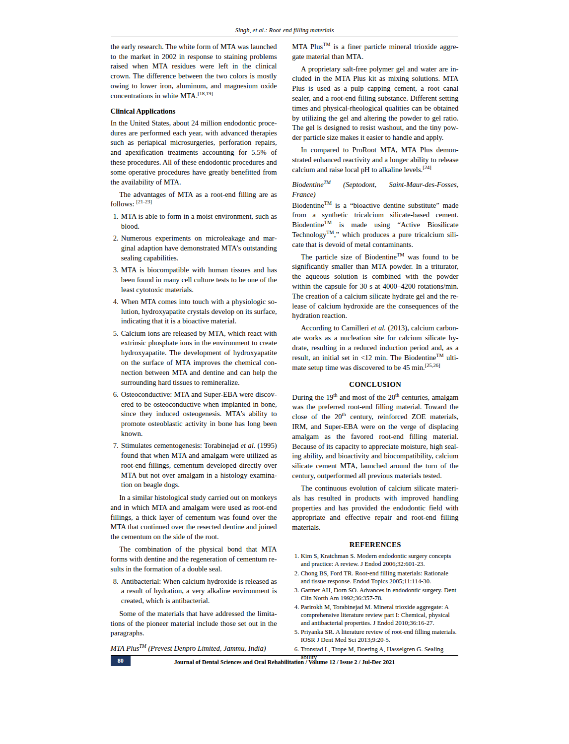Singh, et al.: Root-end filling materials
the early research. The white form of MTA was launched to the market in 2002 in response to staining problems raised when MTA residues were left in the clinical crown. The difference between the two colors is mostly owing to lower iron, aluminum, and magnesium oxide concentrations in white MTA.[18,19]
Clinical Applications
In the United States, about 24 million endodontic procedures are performed each year, with advanced therapies such as periapical microsurgeries, perforation repairs, and apexification treatments accounting for 5.5% of these procedures. All of these endodontic procedures and some operative procedures have greatly benefitted from the availability of MTA.
The advantages of MTA as a root-end filling are as follows: [21-23]
MTA is able to form in a moist environment, such as blood.
Numerous experiments on microleakage and marginal adaption have demonstrated MTA’s outstanding sealing capabilities.
MTA is biocompatible with human tissues and has been found in many cell culture tests to be one of the least cytotoxic materials.
When MTA comes into touch with a physiologic solution, hydroxyapatite crystals develop on its surface, indicating that it is a bioactive material.
Calcium ions are released by MTA, which react with extrinsic phosphate ions in the environment to create hydroxyapatite. The development of hydroxyapatite on the surface of MTA improves the chemical connection between MTA and dentine and can help the surrounding hard tissues to remineralize.
Osteoconductive: MTA and Super-EBA were discovered to be osteoconductive when implanted in bone, since they induced osteogenesis. MTA’s ability to promote osteoblastic activity in bone has long been known.
Stimulates cementogenesis: Torabinejad et al. (1995) found that when MTA and amalgam were utilized as root-end fillings, cementum developed directly over MTA but not over amalgam in a histology examination on beagle dogs.
In a similar histological study carried out on monkeys and in which MTA and amalgam were used as root-end fillings, a thick layer of cementum was found over the MTA that continued over the resected dentine and joined the cementum on the side of the root.
The combination of the physical bond that MTA forms with dentine and the regeneration of cementum results in the formation of a double seal.
Antibacterial: When calcium hydroxide is released as a result of hydration, a very alkaline environment is created, which is antibacterial.
Some of the materials that have addressed the limitations of the pioneer material include those set out in the paragraphs.
MTA PlusTM (Prevest Denpro Limited, Jammu, India)
MTA PlusTM is a finer particle mineral trioxide aggregate material than MTA.
A proprietary salt-free polymer gel and water are included in the MTA Plus kit as mixing solutions. MTA Plus is used as a pulp capping cement, a root canal sealer, and a root-end filling substance. Different setting times and physical-rheological qualities can be obtained by utilizing the gel and altering the powder to gel ratio. The gel is designed to resist washout, and the tiny powder particle size makes it easier to handle and apply.
In compared to ProRoot MTA, MTA Plus demonstrated enhanced reactivity and a longer ability to release calcium and raise local pH to alkaline levels.[24]
BiodentineTM (Septodont, Saint-Maur-des-Fosses, France)
BiodentineTM is a “bioactive dentine substitute” made from a synthetic tricalcium silicate-based cement. BiodentineTM is made using “Active Biosilicate TechnologyTM,” which produces a pure tricalcium silicate that is devoid of metal contaminants.
The particle size of BiodentineTM was found to be significantly smaller than MTA powder. In a triturator, the aqueous solution is combined with the powder within the capsule for 30 s at 4000–4200 rotations/min. The creation of a calcium silicate hydrate gel and the release of calcium hydroxide are the consequences of the hydration reaction.
According to Camilleri et al. (2013), calcium carbonate works as a nucleation site for calcium silicate hydrate, resulting in a reduced induction period and, as a result, an initial set in <12 min. The BiodentineTM ultimate setup time was discovered to be 45 min.[25,26]
CONCLUSION
During the 19th and most of the 20th centuries, amalgam was the preferred root-end filling material. Toward the close of the 20th century, reinforced ZOE materials, IRM, and Super-EBA were on the verge of displacing amalgam as the favored root-end filling material. Because of its capacity to appreciate moisture, high sealing ability, and bioactivity and biocompatibility, calcium silicate cement MTA, launched around the turn of the century, outperformed all previous materials tested.
The continuous evolution of calcium silicate materials has resulted in products with improved handling properties and has provided the endodontic field with appropriate and effective repair and root-end filling materials.
REFERENCES
Kim S, Kratchman S. Modern endodontic surgery concepts and practice: A review. J Endod 2006;32:601-23.
Chong BS, Ford TR. Root-end filling materials: Rationale and tissue response. Endod Topics 2005;11:114-30.
Gartner AH, Dorn SO. Advances in endodontic surgery. Dent Clin North Am 1992;36:357-78.
Parirokh M, Torabinejad M. Mineral trioxide aggregate: A comprehensive literature review part I: Chemical, physical and antibacterial properties. J Endod 2010;36:16-27.
Priyanka SR. A literature review of root-end filling materials. IOSR J Dent Med Sci 2013;9:20-5.
Tronstad L, Trope M, Doering A, Hasselgren G. Sealing ability
80
Journal of Dental Sciences and Oral Rehabilitation / Volume 12 / Issue 2 / Jul-Dec 2021